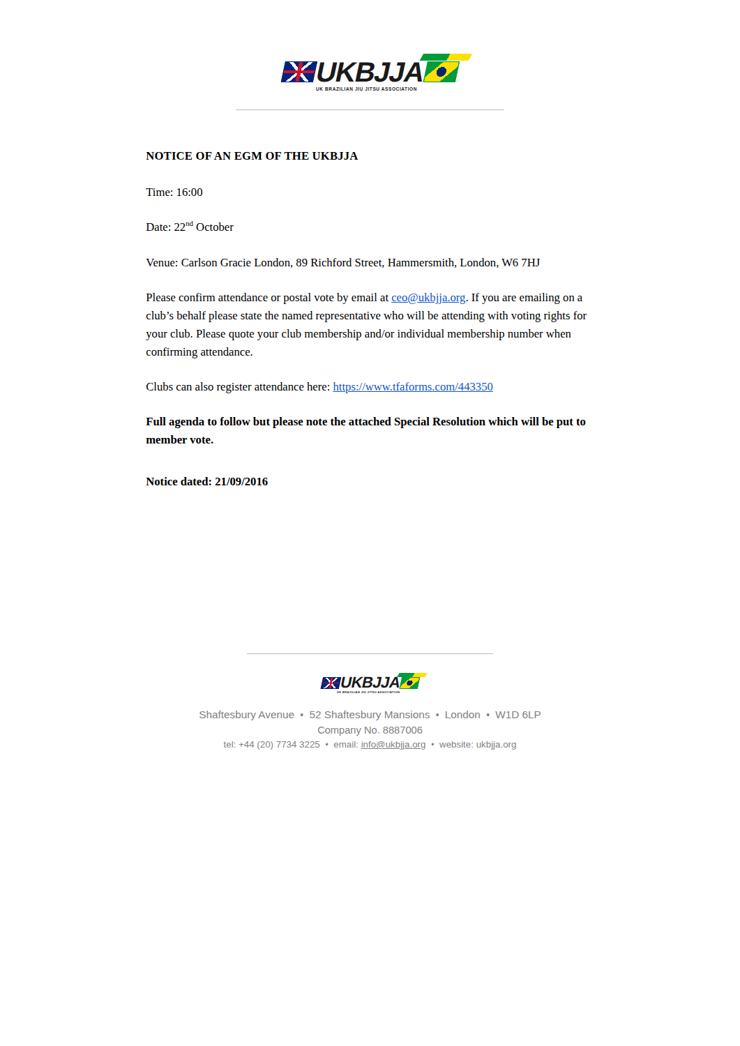UKBJJA UK BRAZILIAN JIU JITSU ASSOCIATION
NOTICE OF AN EGM OF THE UKBJJA
Time: 16:00
Date: 22nd October
Venue: Carlson Gracie London, 89 Richford Street, Hammersmith, London, W6 7HJ
Please confirm attendance or postal vote by email at ceo@ukbjja.org. If you are emailing on a club’s behalf please state the named representative who will be attending with voting rights for your club. Please quote your club membership and/or individual membership number when confirming attendance.
Clubs can also register attendance here: https://www.tfaforms.com/443350
Full agenda to follow but please note the attached Special Resolution which will be put to member vote.
Notice dated: 21/09/2016
UKBJJA UK BRAZILIAN JIU JITSU ASSOCIATION
Shaftesbury Avenue • 52 Shaftesbury Mansions • London • W1D 6LP
Company No. 8887006
tel: +44 (20) 7734 3225 • email: info@ukbjja.org • website: ukbjja.org